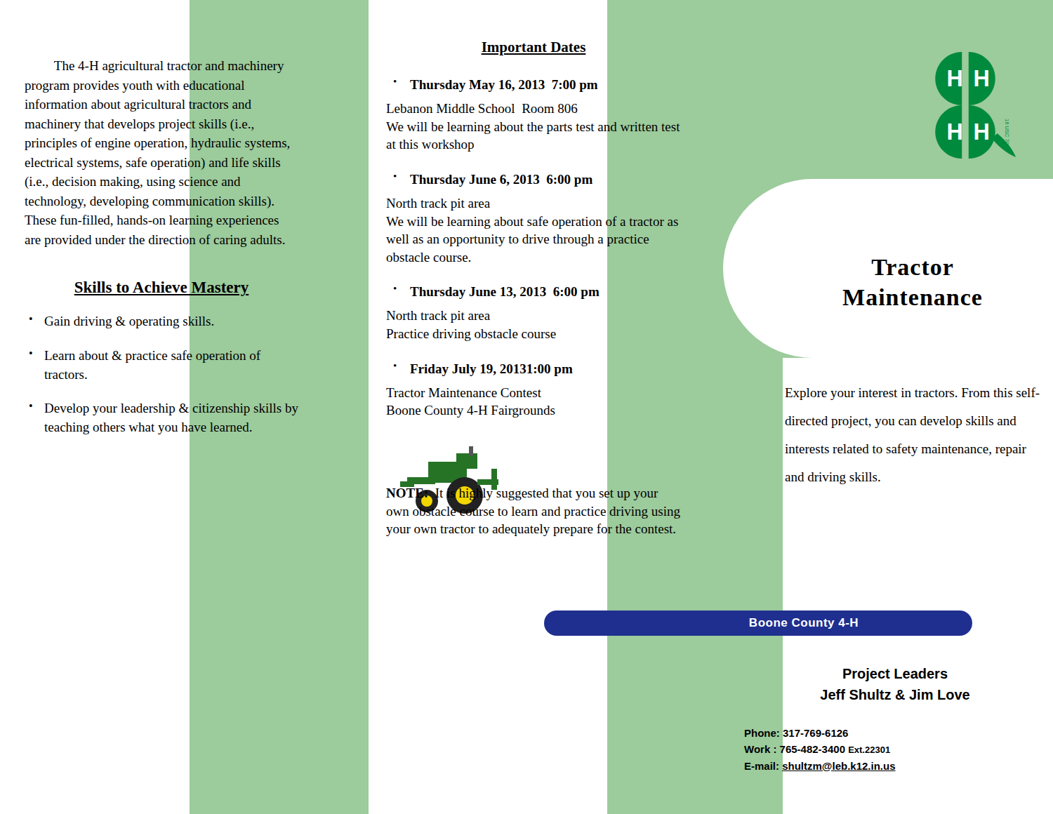The 4-H agricultural tractor and machinery program provides youth with educational information about agricultural tractors and machinery that develops project skills (i.e., principles of engine operation, hydraulic systems, electrical systems, safe operation) and life skills (i.e., decision making, using science and technology, developing communication skills). These fun-filled, hands-on learning experiences are provided under the direction of caring adults.
Skills to Achieve Mastery
Gain driving & operating skills.
Learn about & practice safe operation of tractors.
Develop your leadership & citizenship skills by teaching others what you have learned.
Important Dates
Thursday May 16, 2013 7:00 pm
Lebanon Middle School Room 806
We will be learning about the parts test and written test at this workshop
Thursday June 6, 2013 6:00 pm
North track pit area
We will be learning about safe operation of a tractor as well as an opportunity to drive through a practice obstacle course.
Thursday June 13, 2013 6:00 pm
North track pit area
Practice driving obstacle course
Friday July 19, 2013 1:00 pm
Tractor Maintenance Contest
Boone County 4-H Fairgrounds
NOTE: It is highly suggested that you set up your own obstacle course to learn and practice driving using your own tractor to adequately prepare for the contest.
Tractor
Maintenance
Explore your interest in tractors. From this self-directed project, you can develop skills and interests related to safety maintenance, repair and driving skills.
Boone County 4-H
Project Leaders
Jeff Shultz & Jim Love
Phone: 317-769-6126
Work : 765-482-3400 Ext.22301
E-mail: shultzm@leb.k12.in.us